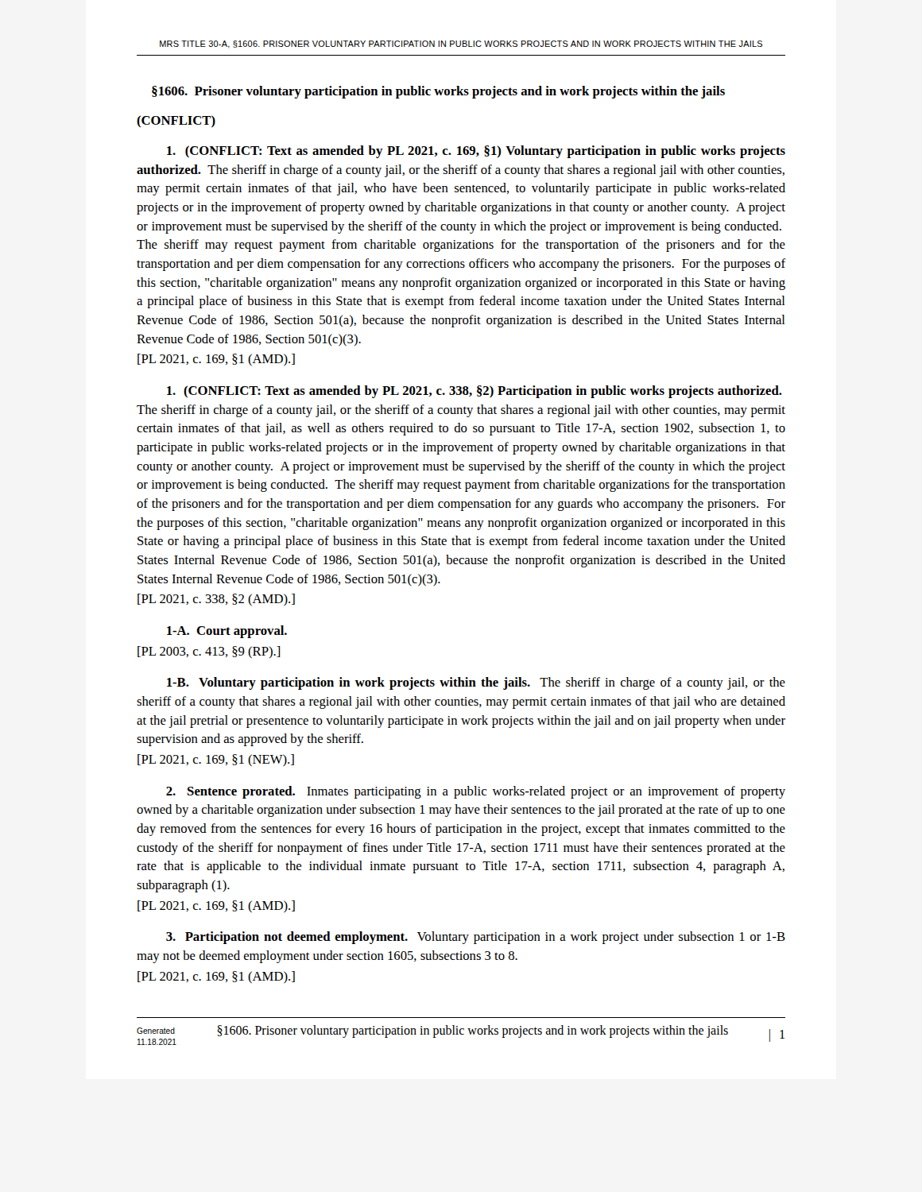MRS Title 30-A, §1606. Prisoner voluntary participation in public works projects and in work projects within the jails
§1606. Prisoner voluntary participation in public works projects and in work projects within the jails
(CONFLICT)
1. (CONFLICT: Text as amended by PL 2021, c. 169, §1) Voluntary participation in public works projects authorized. The sheriff in charge of a county jail, or the sheriff of a county that shares a regional jail with other counties, may permit certain inmates of that jail, who have been sentenced, to voluntarily participate in public works-related projects or in the improvement of property owned by charitable organizations in that county or another county. A project or improvement must be supervised by the sheriff of the county in which the project or improvement is being conducted. The sheriff may request payment from charitable organizations for the transportation of the prisoners and for the transportation and per diem compensation for any corrections officers who accompany the prisoners. For the purposes of this section, "charitable organization" means any nonprofit organization organized or incorporated in this State or having a principal place of business in this State that is exempt from federal income taxation under the United States Internal Revenue Code of 1986, Section 501(a), because the nonprofit organization is described in the United States Internal Revenue Code of 1986, Section 501(c)(3).
[PL 2021, c. 169, §1 (AMD).]
1. (CONFLICT: Text as amended by PL 2021, c. 338, §2) Participation in public works projects authorized. The sheriff in charge of a county jail, or the sheriff of a county that shares a regional jail with other counties, may permit certain inmates of that jail, as well as others required to do so pursuant to Title 17-A, section 1902, subsection 1, to participate in public works-related projects or in the improvement of property owned by charitable organizations in that county or another county. A project or improvement must be supervised by the sheriff of the county in which the project or improvement is being conducted. The sheriff may request payment from charitable organizations for the transportation of the prisoners and for the transportation and per diem compensation for any guards who accompany the prisoners. For the purposes of this section, "charitable organization" means any nonprofit organization organized or incorporated in this State or having a principal place of business in this State that is exempt from federal income taxation under the United States Internal Revenue Code of 1986, Section 501(a), because the nonprofit organization is described in the United States Internal Revenue Code of 1986, Section 501(c)(3).
[PL 2021, c. 338, §2 (AMD).]
1-A. Court approval.
[PL 2003, c. 413, §9 (RP).]
1-B. Voluntary participation in work projects within the jails. The sheriff in charge of a county jail, or the sheriff of a county that shares a regional jail with other counties, may permit certain inmates of that jail who are detained at the jail pretrial or presentence to voluntarily participate in work projects within the jail and on jail property when under supervision and as approved by the sheriff.
[PL 2021, c. 169, §1 (NEW).]
2. Sentence prorated. Inmates participating in a public works-related project or an improvement of property owned by a charitable organization under subsection 1 may have their sentences to the jail prorated at the rate of up to one day removed from the sentences for every 16 hours of participation in the project, except that inmates committed to the custody of the sheriff for nonpayment of fines under Title 17-A, section 1711 must have their sentences prorated at the rate that is applicable to the individual inmate pursuant to Title 17-A, section 1711, subsection 4, paragraph A, subparagraph (1).
[PL 2021, c. 169, §1 (AMD).]
3. Participation not deemed employment. Voluntary participation in a work project under subsection 1 or 1-B may not be deemed employment under section 1605, subsections 3 to 8.
[PL 2021, c. 169, §1 (AMD).]
Generated
11.18.2021
§1606. Prisoner voluntary participation in public works projects and in work projects within the jails
|1